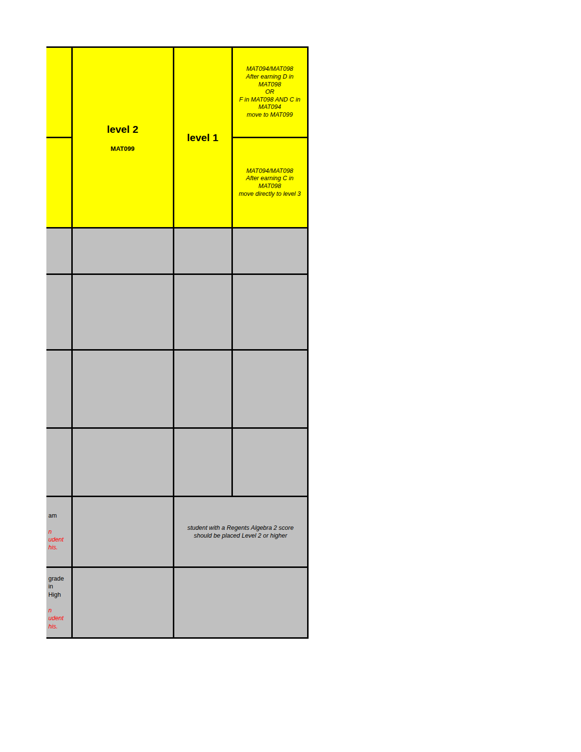| | level 2 MAT099 | level 1 | MAT094/MAT098 After earning D in MAT098 OR F in MAT098 AND C in MAT094 move to MAT099 |
| | MAT094/MAT098 After earning C in MAT098 move directly to level 3 |
| am n udent his. | | student with a Regents Algebra 2 score should be placed Level 2 or higher |
| grade in High n udent his. | | |